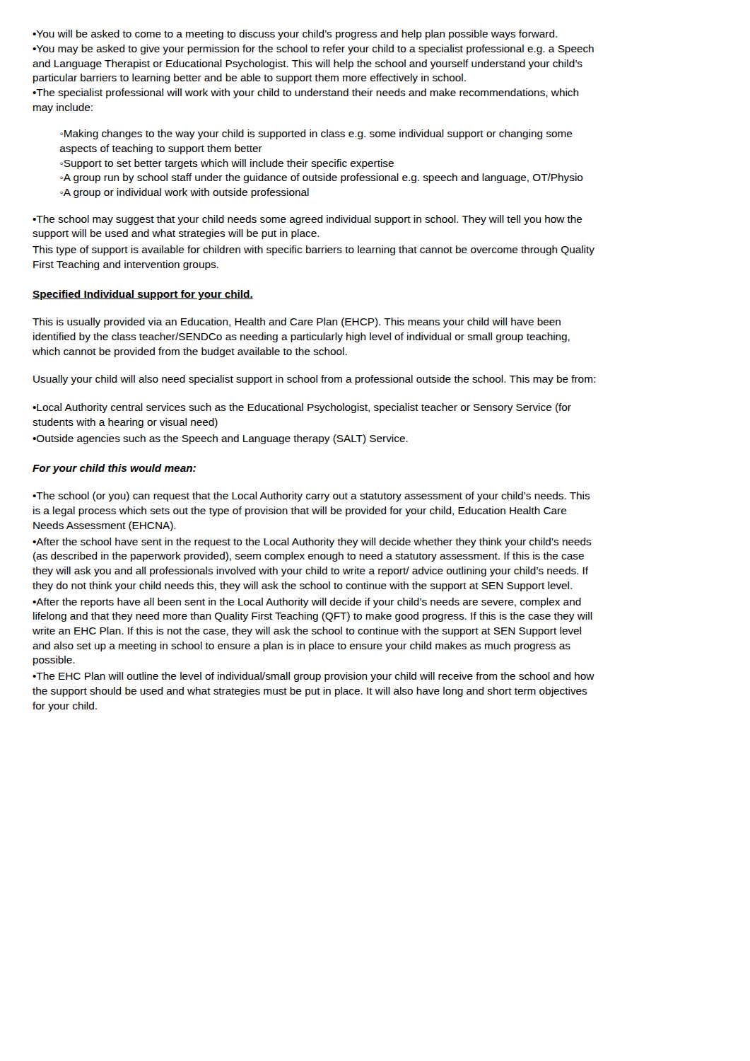•You will be asked to come to a meeting to discuss your child’s progress and help plan possible ways forward.
•You may be asked to give your permission for the school to refer your child to a specialist professional e.g. a Speech and Language Therapist or Educational Psychologist. This will help the school and yourself understand your child’s particular barriers to learning better and be able to support them more effectively in school.
•The specialist professional will work with your child to understand their needs and make recommendations, which may include:
◦Making changes to the way your child is supported in class e.g. some individual support or changing some aspects of teaching to support them better
◦Support to set better targets which will include their specific expertise
◦A group run by school staff under the guidance of outside professional e.g. speech and language, OT/Physio
◦A group or individual work with outside professional
•The school may suggest that your child needs some agreed individual support in school. They will tell you how the support will be used and what strategies will be put in place.
This type of support is available for children with specific barriers to learning that cannot be overcome through Quality First Teaching and intervention groups.
Specified Individual support for your child.
This is usually provided via an Education, Health and Care Plan (EHCP). This means your child will have been identified by the class teacher/SENDCo as needing a particularly high level of individual or small group teaching, which cannot be provided from the budget available to the school.
Usually your child will also need specialist support in school from a professional outside the school. This may be from:
•Local Authority central services such as the Educational Psychologist, specialist teacher or Sensory Service (for students with a hearing or visual need)
•Outside agencies such as the Speech and Language therapy (SALT) Service.
For your child this would mean:
•The school (or you) can request that the Local Authority carry out a statutory assessment of your child’s needs. This is a legal process which sets out the type of provision that will be provided for your child, Education Health Care Needs Assessment (EHCNA).
•After the school have sent in the request to the Local Authority they will decide whether they think your child’s needs (as described in the paperwork provided), seem complex enough to need a statutory assessment. If this is the case they will ask you and all professionals involved with your child to write a report/ advice outlining your child’s needs. If they do not think your child needs this, they will ask the school to continue with the support at SEN Support level.
•After the reports have all been sent in the Local Authority will decide if your child’s needs are severe, complex and lifelong and that they need more than Quality First Teaching (QFT) to make good progress. If this is the case they will write an EHC Plan. If this is not the case, they will ask the school to continue with the support at SEN Support level and also set up a meeting in school to ensure a plan is in place to ensure your child makes as much progress as possible.
•The EHC Plan will outline the level of individual/small group provision your child will receive from the school and how the support should be used and what strategies must be put in place. It will also have long and short term objectives for your child.